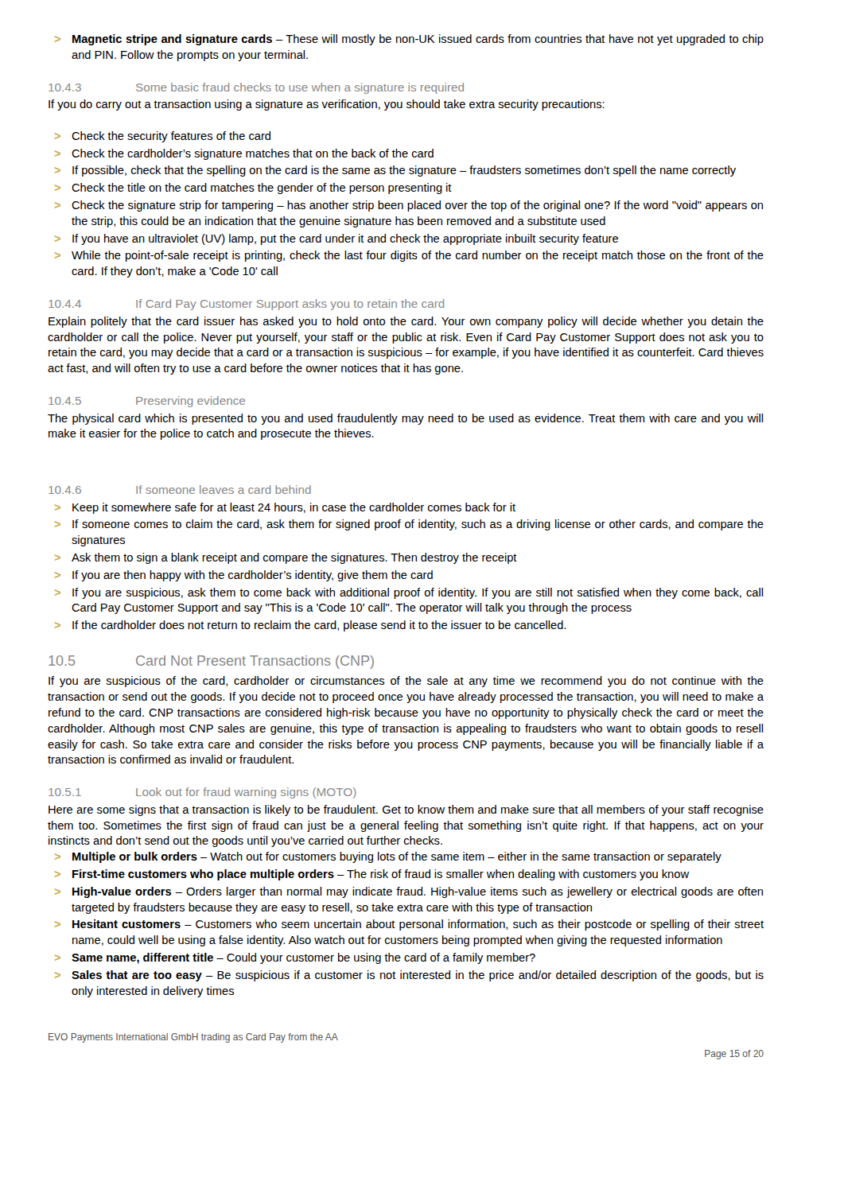Magnetic stripe and signature cards – These will mostly be non-UK issued cards from countries that have not yet upgraded to chip and PIN. Follow the prompts on your terminal.
10.4.3 Some basic fraud checks to use when a signature is required
If you do carry out a transaction using a signature as verification, you should take extra security precautions:
Check the security features of the card
Check the cardholder’s signature matches that on the back of the card
If possible, check that the spelling on the card is the same as the signature – fraudsters sometimes don’t spell the name correctly
Check the title on the card matches the gender of the person presenting it
Check the signature strip for tampering – has another strip been placed over the top of the original one? If the word "void" appears on the strip, this could be an indication that the genuine signature has been removed and a substitute used
If you have an ultraviolet (UV) lamp, put the card under it and check the appropriate inbuilt security feature
While the point-of-sale receipt is printing, check the last four digits of the card number on the receipt match those on the front of the card. If they don’t, make a 'Code 10' call
10.4.4 If Card Pay Customer Support asks you to retain the card
Explain politely that the card issuer has asked you to hold onto the card. Your own company policy will decide whether you detain the cardholder or call the police. Never put yourself, your staff or the public at risk. Even if Card Pay Customer Support does not ask you to retain the card, you may decide that a card or a transaction is suspicious – for example, if you have identified it as counterfeit. Card thieves act fast, and will often try to use a card before the owner notices that it has gone.
10.4.5 Preserving evidence
The physical card which is presented to you and used fraudulently may need to be used as evidence. Treat them with care and you will make it easier for the police to catch and prosecute the thieves.
10.4.6 If someone leaves a card behind
Keep it somewhere safe for at least 24 hours, in case the cardholder comes back for it
If someone comes to claim the card, ask them for signed proof of identity, such as a driving license or other cards, and compare the signatures
Ask them to sign a blank receipt and compare the signatures. Then destroy the receipt
If you are then happy with the cardholder’s identity, give them the card
If you are suspicious, ask them to come back with additional proof of identity. If you are still not satisfied when they come back, call Card Pay Customer Support and say "This is a 'Code 10' call". The operator will talk you through the process
If the cardholder does not return to reclaim the card, please send it to the issuer to be cancelled.
10.5 Card Not Present Transactions (CNP)
If you are suspicious of the card, cardholder or circumstances of the sale at any time we recommend you do not continue with the transaction or send out the goods. If you decide not to proceed once you have already processed the transaction, you will need to make a refund to the card. CNP transactions are considered high-risk because you have no opportunity to physically check the card or meet the cardholder. Although most CNP sales are genuine, this type of transaction is appealing to fraudsters who want to obtain goods to resell easily for cash. So take extra care and consider the risks before you process CNP payments, because you will be financially liable if a transaction is confirmed as invalid or fraudulent.
10.5.1 Look out for fraud warning signs (MOTO)
Here are some signs that a transaction is likely to be fraudulent. Get to know them and make sure that all members of your staff recognise them too. Sometimes the first sign of fraud can just be a general feeling that something isn’t quite right. If that happens, act on your instincts and don’t send out the goods until you’ve carried out further checks.
Multiple or bulk orders – Watch out for customers buying lots of the same item – either in the same transaction or separately
First-time customers who place multiple orders – The risk of fraud is smaller when dealing with customers you know
High-value orders – Orders larger than normal may indicate fraud. High-value items such as jewellery or electrical goods are often targeted by fraudsters because they are easy to resell, so take extra care with this type of transaction
Hesitant customers – Customers who seem uncertain about personal information, such as their postcode or spelling of their street name, could well be using a false identity. Also watch out for customers being prompted when giving the requested information
Same name, different title – Could your customer be using the card of a family member?
Sales that are too easy – Be suspicious if a customer is not interested in the price and/or detailed description of the goods, but is only interested in delivery times
EVO Payments International GmbH trading as Card Pay from the AA
Page 15 of 20